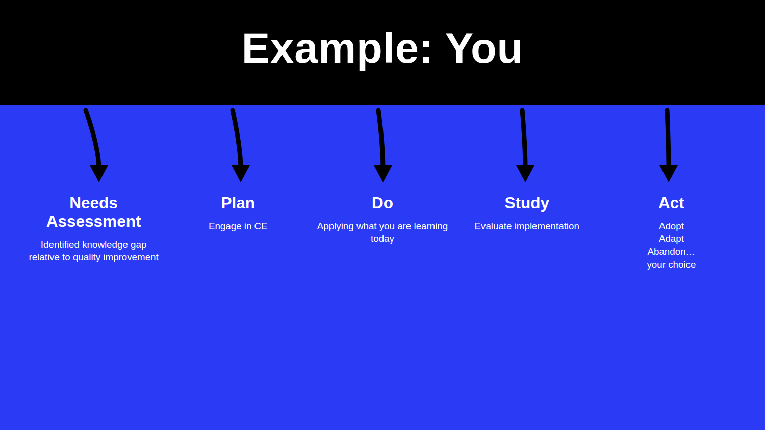Example: You
Needs Assessment
Identified knowledge gap relative to quality improvement
Plan
Engage in CE
Do
Applying what you are learning today
Study
Evaluate implementation
Act
Adopt
Adapt
Abandon…
your choice